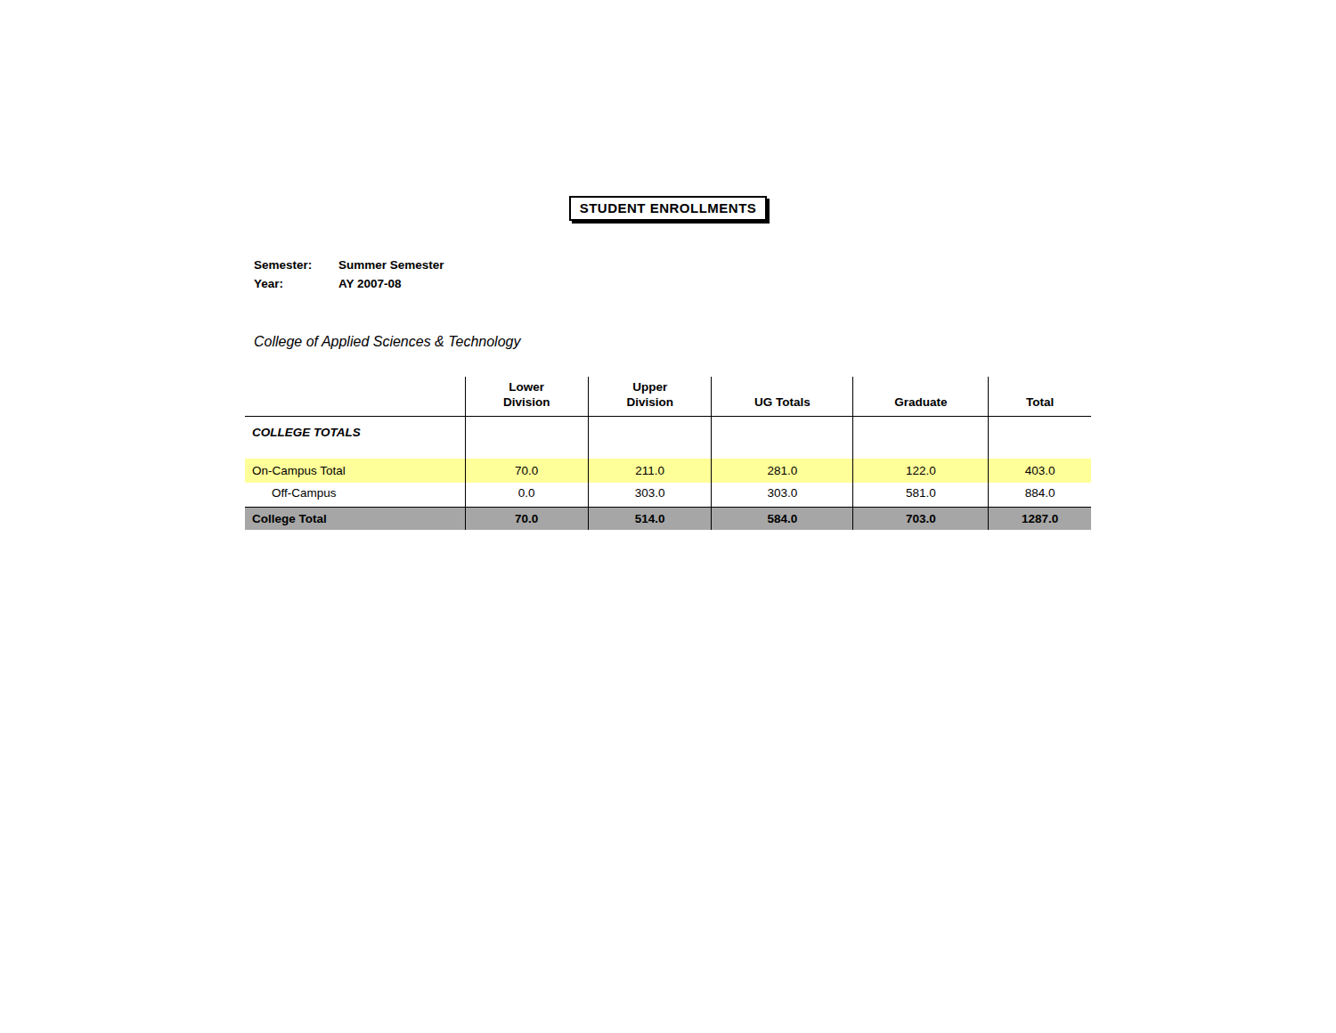STUDENT ENROLLMENTS
Semester: Summer Semester
Year: AY 2007-08
College of Applied Sciences & Technology
| | Lower Division | Upper Division | UG Totals | Graduate | Total |
| --- | --- | --- | --- | --- | --- |
| COLLEGE TOTALS | | | | | |
| On-Campus Total | 70.0 | 211.0 | 281.0 | 122.0 | 403.0 |
| Off-Campus | 0.0 | 303.0 | 303.0 | 581.0 | 884.0 |
| College Total | 70.0 | 514.0 | 584.0 | 703.0 | 1287.0 |